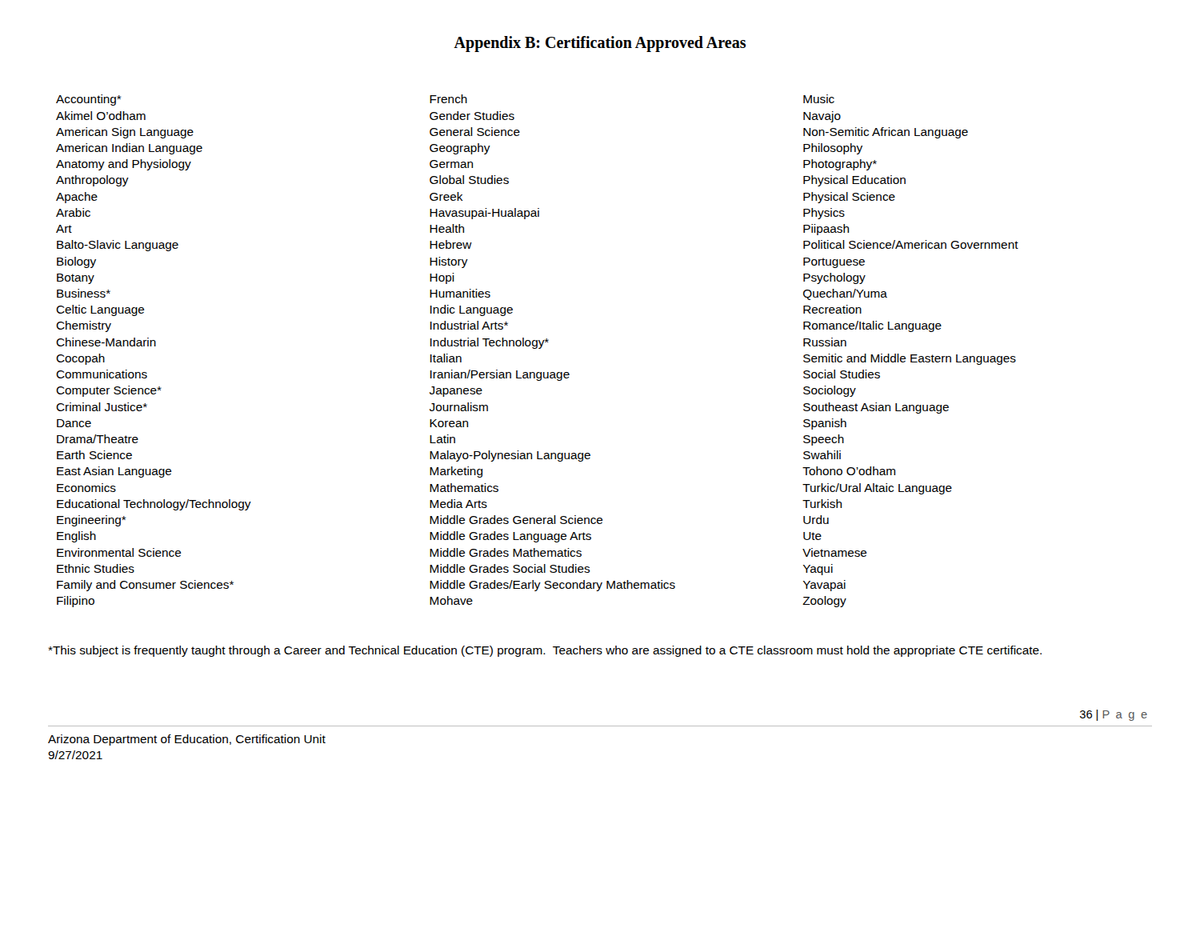Appendix B: Certification Approved Areas
Accounting*
Akimel O’odham
American Sign Language
American Indian Language
Anatomy and Physiology
Anthropology
Apache
Arabic
Art
Balto-Slavic Language
Biology
Botany
Business*
Celtic Language
Chemistry
Chinese-Mandarin
Cocopah
Communications
Computer Science*
Criminal Justice*
Dance
Drama/Theatre
Earth Science
East Asian Language
Economics
Educational Technology/Technology
Engineering*
English
Environmental Science
Ethnic Studies
Family and Consumer Sciences*
Filipino
French
Gender Studies
General Science
Geography
German
Global Studies
Greek
Havasupai-Hualapai
Health
Hebrew
History
Hopi
Humanities
Indic Language
Industrial Arts*
Industrial Technology*
Italian
Iranian/Persian Language
Japanese
Journalism
Korean
Latin
Malayo-Polynesian Language
Marketing
Mathematics
Media Arts
Middle Grades General Science
Middle Grades Language Arts
Middle Grades Mathematics
Middle Grades Social Studies
Middle Grades/Early Secondary Mathematics
Mohave
Music
Navajo
Non-Semitic African Language
Philosophy
Photography*
Physical Education
Physical Science
Physics
Piipaash
Political Science/American Government
Portuguese
Psychology
Quechan/Yuma
Recreation
Romance/Italic Language
Russian
Semitic and Middle Eastern Languages
Social Studies
Sociology
Southeast Asian Language
Spanish
Speech
Swahili
Tohono O’odham
Turkic/Ural Altaic Language
Turkish
Urdu
Ute
Vietnamese
Yaqui
Yavapai
Zoology
*This subject is frequently taught through a Career and Technical Education (CTE) program. Teachers who are assigned to a CTE classroom must hold the appropriate CTE certificate.
36 | P a g e
Arizona Department of Education, Certification Unit
9/27/2021